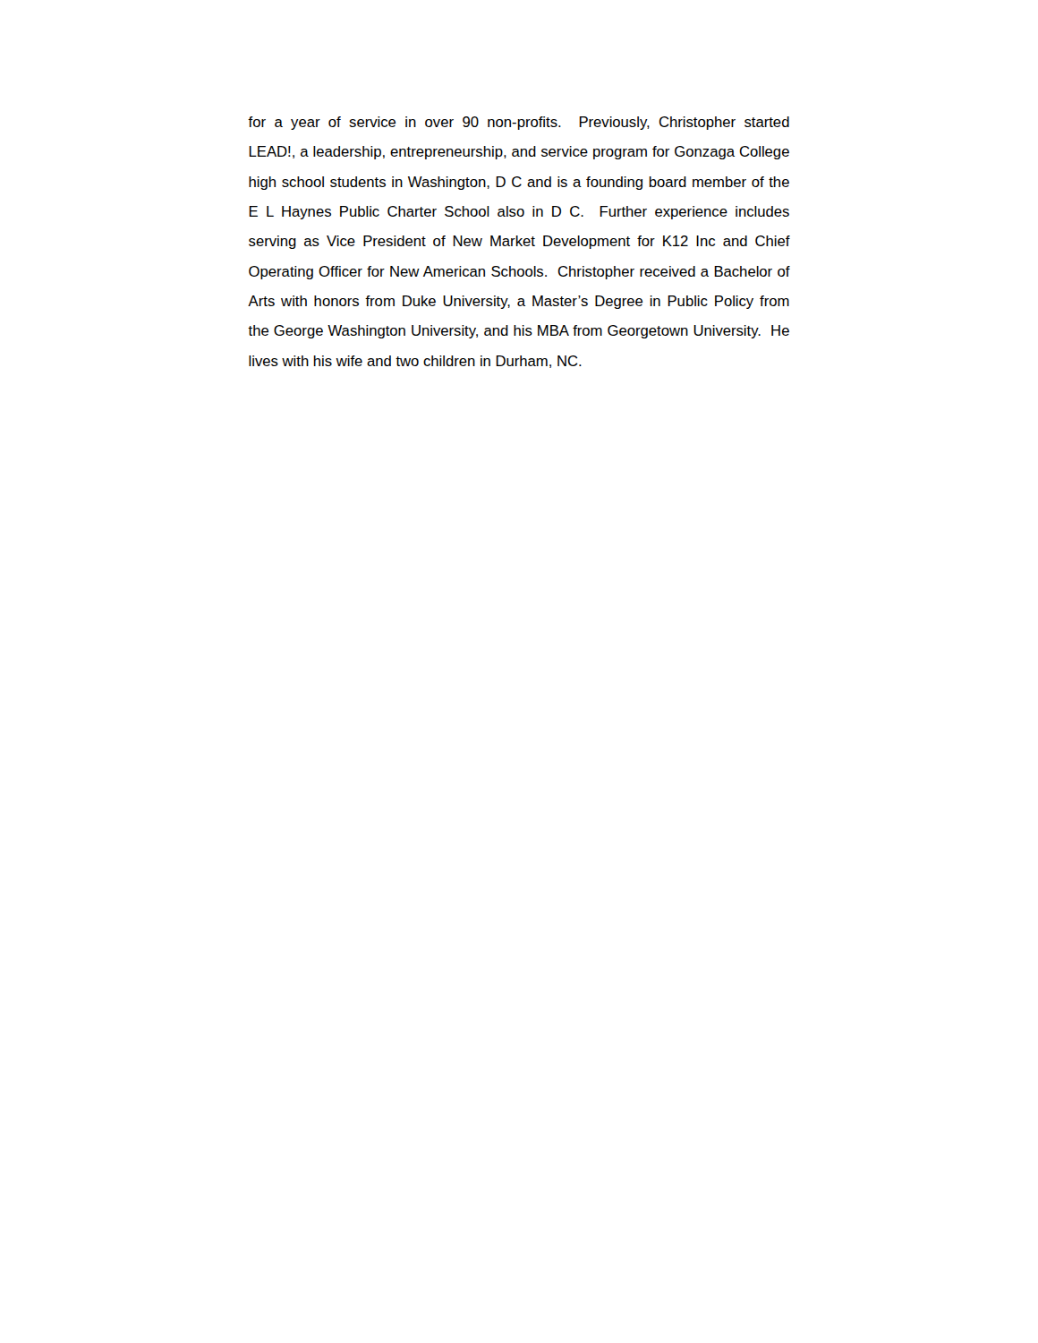for a year of service in over 90 non-profits. Previously, Christopher started LEAD!, a leadership, entrepreneurship, and service program for Gonzaga College high school students in Washington, D C and is a founding board member of the E L Haynes Public Charter School also in D C. Further experience includes serving as Vice President of New Market Development for K12 Inc and Chief Operating Officer for New American Schools. Christopher received a Bachelor of Arts with honors from Duke University, a Master’s Degree in Public Policy from the George Washington University, and his MBA from Georgetown University. He lives with his wife and two children in Durham, NC.